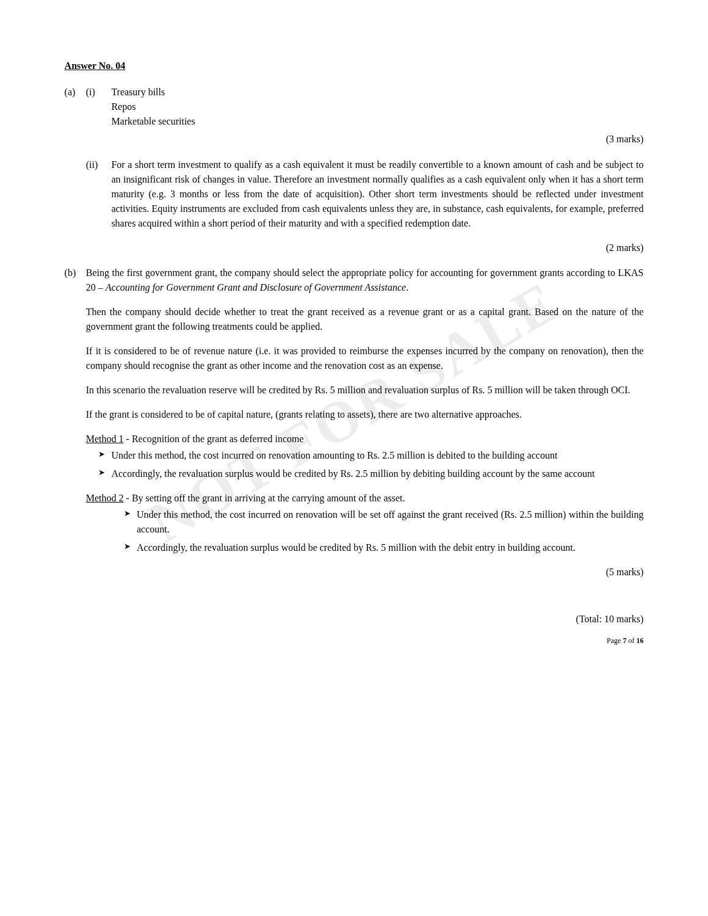NOT FOR SALE
Answer No. 04
| (a) | (i) | Treasury bills Repos Marketable securities (3 marks) |
| | (ii) | For a short term investment to qualify as a cash equivalent it must be readily convertible to a known amount of cash and be subject to an insignificant risk of changes in value. Therefore an investment normally qualifies as a cash equivalent only when it has a short term maturity (e.g. 3 months or less from the date of acquisition). Other short term investments should be reflected under investment activities. Equity instruments are excluded from cash equivalents unless they are, in substance, cash equivalents, for example, preferred shares acquired within a short period of their maturity and with a specified redemption date. (2 marks) |
| (b) | Being the first government grant, the company should select the appropriate policy for accounting for government grants according to LKAS 20 – Accounting for Government Grant and Disclosure of Government Assistance . Then the company should decide whether to treat the grant received as a revenue grant or as a capital grant. Based on the nature of the government grant the following treatments could be applied. If it is considered to be of revenue nature (i.e. it was provided to reimburse the expenses incurred by the company on renovation), then the company should recognise the grant as other income and the renovation cost as an expense. In this scenario the revaluation reserve will be credited by Rs. 5 million and revaluation surplus of Rs. 5 million will be taken through OCI. If the grant is considered to be of capital nature, (grants relating to assets), there are two alternative approaches. Method 1 - Recognition of the grant as deferred income Under this method, the cost incurred on renovation amounting to Rs. 2.5 million is debited to the building account Accordingly, the revaluation surplus would be credited by Rs. 2.5 million by debiting building account by the same account Method 2 - By setting off the grant in arriving at the carrying amount of the asset. Under this method, the cost incurred on renovation will be set off against the grant received (Rs. 2.5 million) within the building account. Accordingly, the revaluation surplus would be credited by Rs. 5 million with the debit entry in building account. (5 marks) |
(Total: 10 marks)
Page 7 of 16